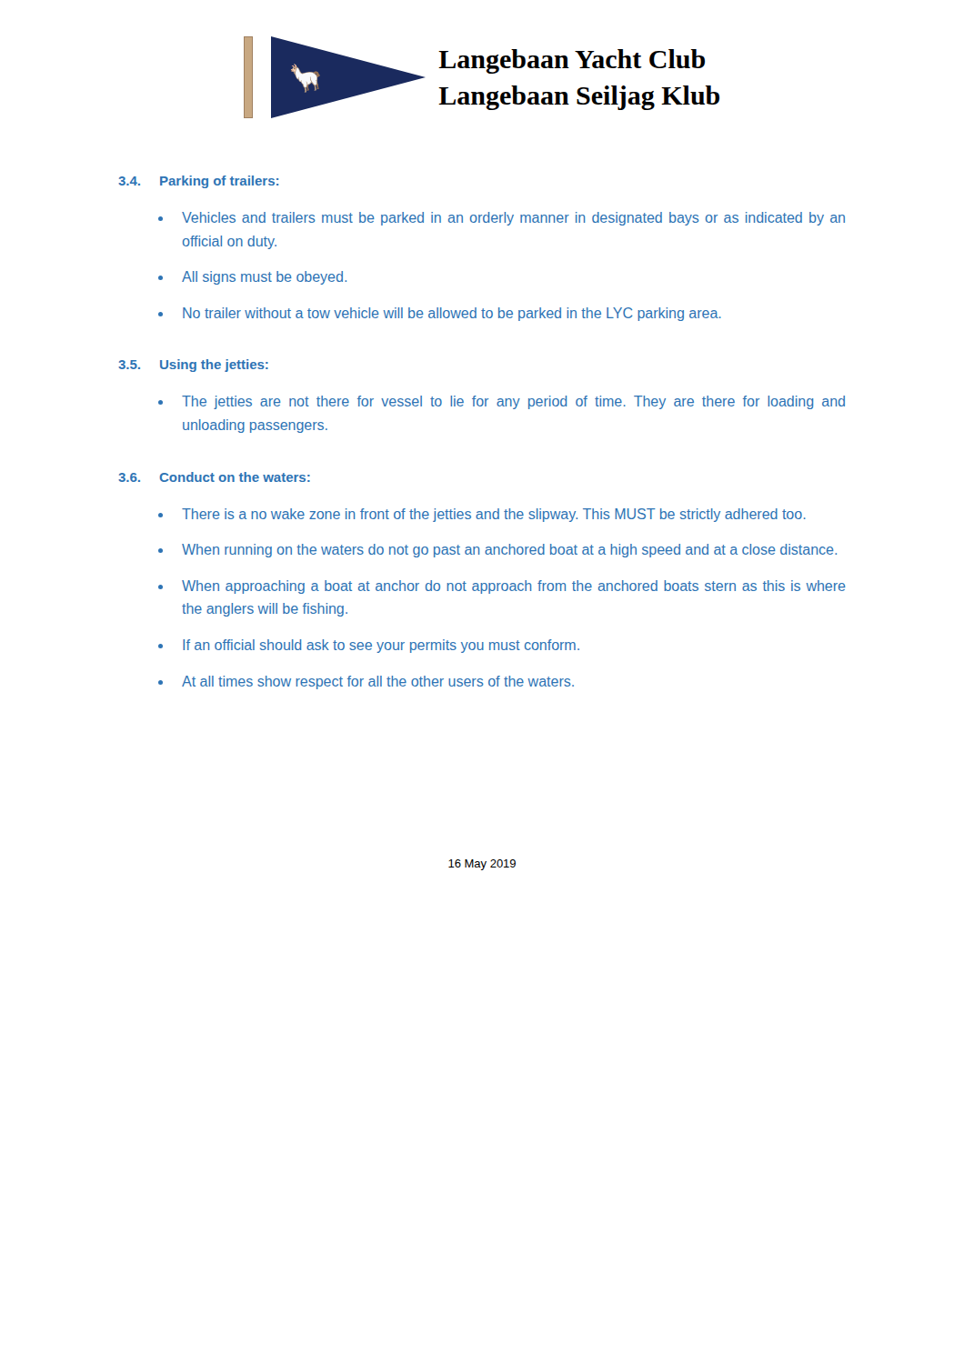🦙
Langebaan Yacht Club
Langebaan Seiljag Klub
3.4. Parking of trailers:
Vehicles and trailers must be parked in an orderly manner in designated bays or as indicated by an official on duty.
All signs must be obeyed.
No trailer without a tow vehicle will be allowed to be parked in the LYC parking area.
3.5. Using the jetties:
The jetties are not there for vessel to lie for any period of time. They are there for loading and unloading passengers.
3.6. Conduct on the waters:
There is a no wake zone in front of the jetties and the slipway. This MUST be strictly adhered too.
When running on the waters do not go past an anchored boat at a high speed and at a close distance.
When approaching a boat at anchor do not approach from the anchored boats stern as this is where the anglers will be fishing.
If an official should ask to see your permits you must conform.
At all times show respect for all the other users of the waters.
16 May 2019